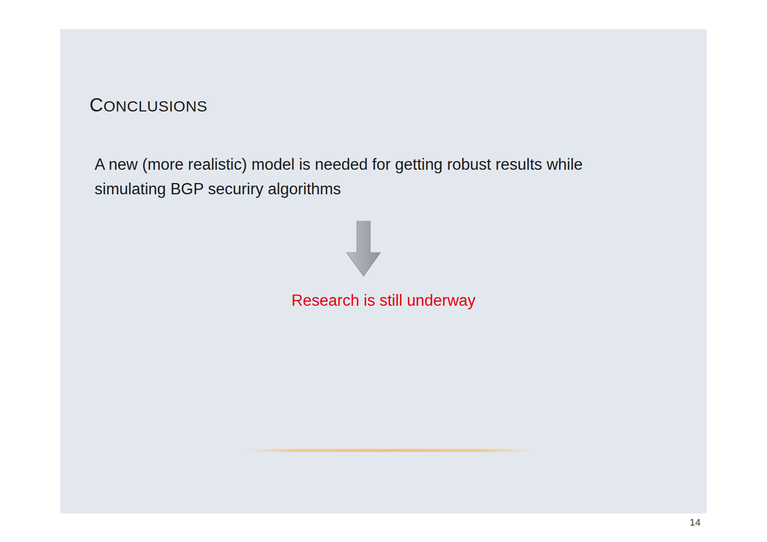Conclusions
A new (more realistic) model is needed for getting robust results while simulating BGP securiry algorithms
Research is still underway
14